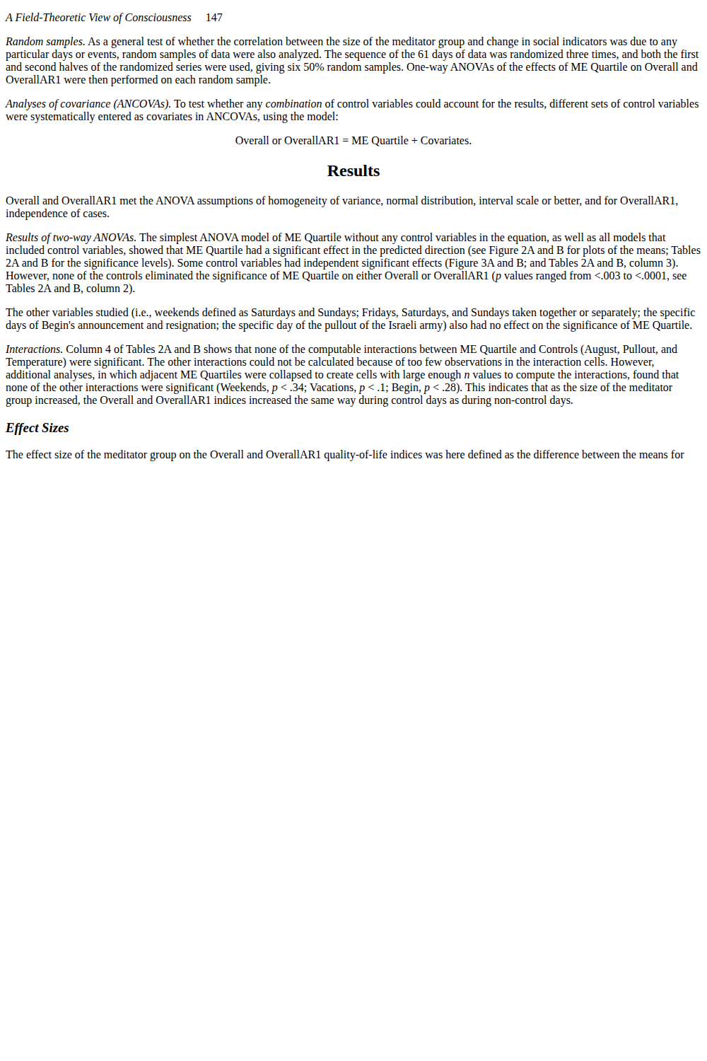A Field-Theoretic View of Consciousness 147
Random samples. As a general test of whether the correlation between the size of the meditator group and change in social indicators was due to any particular days or events, random samples of data were also analyzed. The sequence of the 61 days of data was randomized three times, and both the first and second halves of the randomized series were used, giving six 50% random samples. One-way ANOVAs of the effects of ME Quartile on Overall and OverallAR1 were then performed on each random sample.
Analyses of covariance (ANCOVAs). To test whether any combination of control variables could account for the results, different sets of control variables were systematically entered as covariates in ANCOVAs, using the model:
Overall or OverallAR1 = ME Quartile + Covariates.
Results
Overall and OverallAR1 met the ANOVA assumptions of homogeneity of variance, normal distribution, interval scale or better, and for OverallAR1, independence of cases.
Results of two-way ANOVAs. The simplest ANOVA model of ME Quartile without any control variables in the equation, as well as all models that included control variables, showed that ME Quartile had a significant effect in the predicted direction (see Figure 2A and B for plots of the means; Tables 2A and B for the significance levels). Some control variables had independent significant effects (Figure 3A and B; and Tables 2A and B, column 3). However, none of the controls eliminated the significance of ME Quartile on either Overall or OverallAR1 (p values ranged from <.003 to <.0001, see Tables 2A and B, column 2).
The other variables studied (i.e., weekends defined as Saturdays and Sundays; Fridays, Saturdays, and Sundays taken together or separately; the specific days of Begin's announcement and resignation; the specific day of the pullout of the Israeli army) also had no effect on the significance of ME Quartile.
Interactions. Column 4 of Tables 2A and B shows that none of the computable interactions between ME Quartile and Controls (August, Pullout, and Temperature) were significant. The other interactions could not be calculated because of too few observations in the interaction cells. However, additional analyses, in which adjacent ME Quartiles were collapsed to create cells with large enough n values to compute the interactions, found that none of the other interactions were significant (Weekends, p < .34; Vacations, p < .1; Begin, p < .28). This indicates that as the size of the meditator group increased, the Overall and OverallAR1 indices increased the same way during control days as during non-control days.
Effect Sizes
The effect size of the meditator group on the Overall and OverallAR1 quality-of-life indices was here defined as the difference between the means for